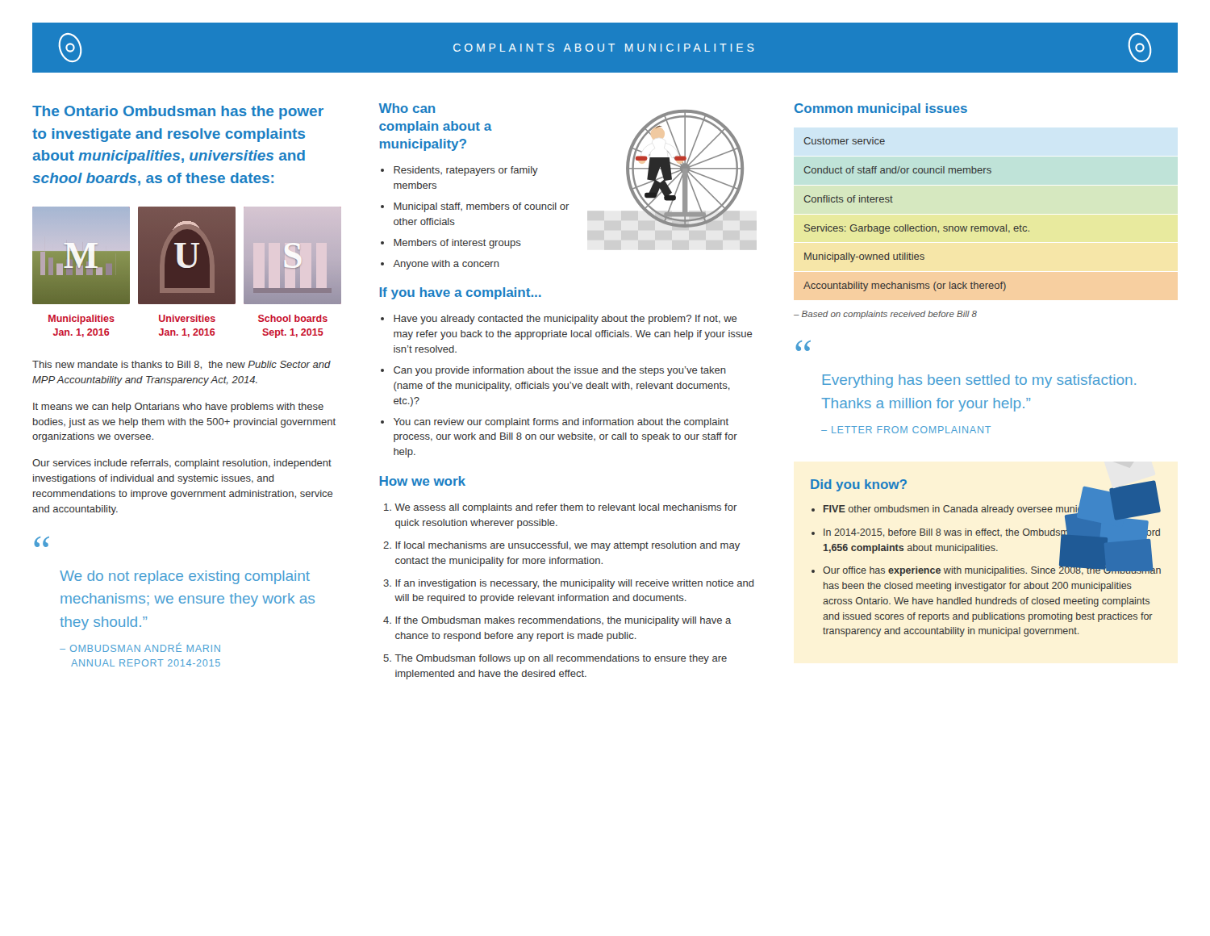Complaints About Municipalities
The Ontario Ombudsman has the power to investigate and resolve complaints about municipalities, universities and school boards, as of these dates:
M
U
S
MunicipalitiesJan. 1, 2016
UniversitiesJan. 1, 2016
School boardsSept. 1, 2015
This new mandate is thanks to Bill 8, the new Public Sector and MPP Accountability and Transparency Act, 2014.
It means we can help Ontarians who have problems with these bodies, just as we help them with the 500+ provincial government organizations we oversee.
Our services include referrals, complaint resolution, independent investigations of individual and systemic issues, and recommendations to improve government administration, service and accountability.
“
We do not replace existing complaint mechanisms; we ensure they work as they should.”
– Ombudsman André MarinAnnual Report 2014-2015
Who can
complain about a
municipality?
Residents, ratepayers or family members
Municipal staff, members of council or other officials
Members of interest groups
Anyone with a concern
If you have a complaint...
Have you already contacted the municipality about the problem? If not, we may refer you back to the appropriate local officials. We can help if your issue isn’t resolved.
Can you provide information about the issue and the steps you’ve taken (name of the municipality, officials you’ve dealt with, relevant documents, etc.)?
You can review our complaint forms and information about the complaint process, our work and Bill 8 on our website, or call to speak to our staff for help.
How we work
We assess all complaints and refer them to relevant local mechanisms for quick resolution wherever possible.
If local mechanisms are unsuccessful, we may attempt resolution and may contact the municipality for more information.
If an investigation is necessary, the municipality will receive written notice and will be required to provide relevant information and documents.
If the Ombudsman makes recommendations, the municipality will have a chance to respond before any report is made public.
The Ombudsman follows up on all recommendations to ensure they are implemented and have the desired effect.
Common municipal issues
| Customer service |
| Conduct of staff and/or council members |
| Conflicts of interest |
| Services: Garbage collection, snow removal, etc. |
| Municipally-owned utilities |
| Accountability mechanisms (or lack thereof) |
– Based on complaints received before Bill 8
“
Everything has been settled to my satisfaction. Thanks a million for your help.”
– Letter from complainant
Did you know?
FIVE other ombudsmen in Canada already oversee municipalities.
In 2014-2015, before Bill 8 was in effect, the Ombudsman received a record 1,656 complaints about municipalities.
Our office has experience with municipalities. Since 2008, the Ombudsman has been the closed meeting investigator for about 200 municipalities across Ontario. We have handled hundreds of closed meeting complaints and issued scores of reports and publications promoting best practices for transparency and accountability in municipal government.